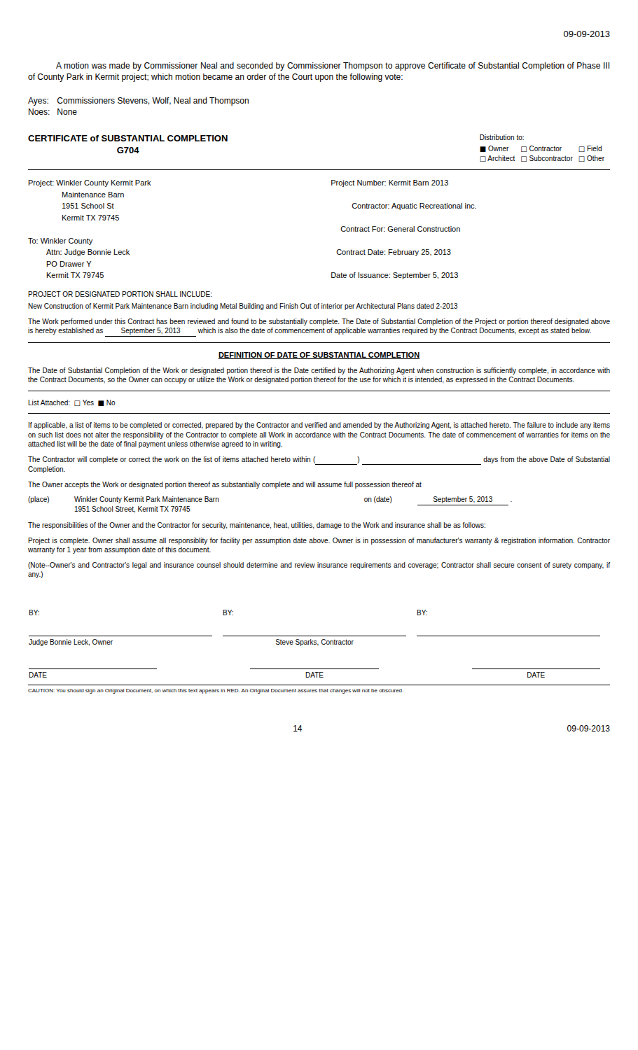09-09-2013
A motion was made by Commissioner Neal and seconded by Commissioner Thompson to approve Certificate of Substantial Completion of Phase III of County Park in Kermit project; which motion became an order of the Court upon the following vote:
| Ayes: | Commissioners Stevens, Wolf, Neal and Thompson |
| Noes: | None |
CERTIFICATE of SUBSTANTIAL COMPLETION G704
Distribution to:
| ■ Owner | □ Contractor | □ Field |
| □ Architect | □ Subcontractor | □ Other |
Project: Winkler County Kermit Park
Maintenance Barn
1951 School St
Kermit TX 79745
To: Winkler County
Attn: Judge Bonnie Leck
PO Drawer Y
Kermit TX 79745
Project Number: Kermit Barn 2013
Contractor: Aquatic Recreational inc.
Contract For: General Construction
Contract Date: February 25, 2013
Date of Issuance: September 5, 2013
PROJECT OR DESIGNATED PORTION SHALL INCLUDE:
New Construction of Kermit Park Maintenance Barn including Metal Building and Finish Out of interior per Architectural Plans dated 2-2013
The Work performed under this Contract has been reviewed and found to be substantially complete. The Date of Substantial Completion of the Project or portion thereof designated above is hereby established as September 5, 2013 which is also the date of commencement of applicable warranties required by the Contract Documents, except as stated below.
DEFINITION OF DATE OF SUBSTANTIAL COMPLETION
The Date of Substantial Completion of the Work or designated portion thereof is the Date certified by the Authorizing Agent when construction is sufficiently complete, in accordance with the Contract Documents, so the Owner can occupy or utilize the Work or designated portion thereof for the use for which it is intended, as expressed in the Contract Documents.
List Attached: □ Yes ■ No
If applicable, a list of items to be completed or corrected, prepared by the Contractor and verified and amended by the Authorizing Agent, is attached hereto. The failure to include any items on such list does not alter the responsibility of the Contractor to complete all Work in accordance with the Contract Documents. The date of commencement of warranties for items on the attached list will be the date of final payment unless otherwise agreed to in writing.
The Contractor will complete or correct the work on the list of items attached hereto within ( ) days from the above Date of Substantial Completion.
The Owner accepts the Work or designated portion thereof as substantially complete and will assume full possession thereof at
| (place) | Winkler County Kermit Park Maintenance Barn 1951 School Street, Kermit TX 79745 | on (date) | September 5, 2013 . |
The responsibilities of the Owner and the Contractor for security, maintenance, heat, utilities, damage to the Work and insurance shall be as follows:
Project is complete. Owner shall assume all responsiblity for facility per assumption date above. Owner is in possession of manufacturer's warranty & registration information. Contractor warranty for 1 year from assumption date of this document.
(Note--Owner's and Contractor's legal and insurance counsel should determine and review insurance requirements and coverage; Contractor shall secure consent of surety company, if any.)
| BY: Judge Bonnie Leck, Owner DATE | BY: Steve Sparks, Contractor DATE | BY: DATE |
CAUTION: You should sign an Original Document, on which this text appears in RED. An Original Document assures that changes will not be obscured.
14
09-09-2013